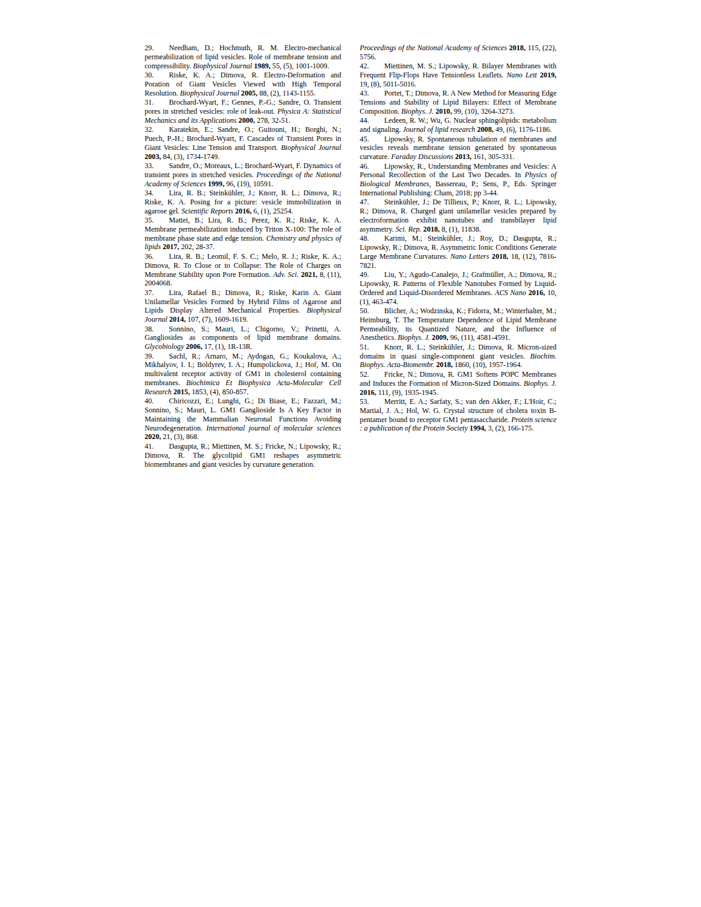29. Needham, D.; Hochmuth, R. M. Electro-mechanical permeabilization of lipid vesicles. Role of membrane tension and compressibility. Biophysical Journal 1989, 55, (5), 1001-1009.
30. Riske, K. A.; Dimova, R. Electro-Deformation and Poration of Giant Vesicles Viewed with High Temporal Resolution. Biophysical Journal 2005, 88, (2), 1143-1155.
31. Brochard-Wyart, F.; Gennes, P.-G.; Sandre, O. Transient pores in stretched vesicles: role of leak-out. Physica A: Statistical Mechanics and its Applications 2000, 278, 32-51.
32. Karatekin, E.; Sandre, O.; Guitouni, H.; Borghi, N.; Puech, P.-H.; Brochard-Wyart, F. Cascades of Transient Pores in Giant Vesicles: Line Tension and Transport. Biophysical Journal 2003, 84, (3), 1734-1749.
33. Sandre, O.; Moreaux, L.; Brochard-Wyart, F. Dynamics of transient pores in stretched vesicles. Proceedings of the National Academy of Sciences 1999, 96, (19), 10591.
34. Lira, R. B.; Steinkühler, J.; Knorr, R. L.; Dimova, R.; Riske, K. A. Posing for a picture: vesicle immobilization in agarose gel. Scientific Reports 2016, 6, (1), 25254.
35. Mattei, B.; Lira, R. B.; Perez, K. R.; Riske, K. A. Membrane permeabilization induced by Triton X-100: The role of membrane phase state and edge tension. Chemistry and physics of lipids 2017, 202, 28-37.
36. Lira, R. B.; Leomil, F. S. C.; Melo, R. J.; Riske, K. A.; Dimova, R. To Close or to Collapse: The Role of Charges on Membrane Stability upon Pore Formation. Adv. Sci. 2021, 8, (11), 2004068.
37. Lira, Rafael B.; Dimova, R.; Riske, Karin A. Giant Unilamellar Vesicles Formed by Hybrid Films of Agarose and Lipids Display Altered Mechanical Properties. Biophysical Journal 2014, 107, (7), 1609-1619.
38. Sonnino, S.; Mauri, L.; Chigorno, V.; Prinetti, A. Gangliosides as components of lipid membrane domains. Glycobiology 2006, 17, (1), 1R-13R.
39. Sachl, R.; Arnaro, M.; Aydogan, G.; Koukalova, A.; Mikhalyov, I. I.; Boldyrev, I. A.; Humpolickova, J.; Hof, M. On multivalent receptor activity of GM1 in cholesterol containing membranes. Biochimica Et Biophysica Acta-Molecular Cell Research 2015, 1853, (4), 850-857.
40. Chiricozzi, E.; Lunghi, G.; Di Biase, E.; Fazzari, M.; Sonnino, S.; Mauri, L. GM1 Ganglioside Is A Key Factor in Maintaining the Mammalian Neuronal Functions Avoiding Neurodegeneration. International journal of molecular sciences 2020, 21, (3), 868.
41. Dasgupta, R.; Miettinen, M. S.; Fricke, N.; Lipowsky, R.; Dimova, R. The glycolipid GM1 reshapes asymmetric biomembranes and giant vesicles by curvature generation.
Proceedings of the National Academy of Sciences 2018, 115, (22), 5756.
42. Miettinen, M. S.; Lipowsky, R. Bilayer Membranes with Frequent Flip-Flops Have Tensionless Leaflets. Nano Lett 2019, 19, (8), 5011-5016.
43. Portet, T.; Dimova, R. A New Method for Measuring Edge Tensions and Stability of Lipid Bilayers: Effect of Membrane Composition. Biophys. J. 2010, 99, (10), 3264-3273.
44. Ledeen, R. W.; Wu, G. Nuclear sphingolipids: metabolism and signaling. Journal of lipid research 2008, 49, (6), 1176-1186.
45. Lipowsky, R. Spontaneous tubulation of membranes and vesicles reveals membrane tension generated by spontaneous curvature. Faraday Discussions 2013, 161, 305-331.
46. Lipowsky, R., Understanding Membranes and Vesicles: A Personal Recollection of the Last Two Decades. In Physics of Biological Membranes, Bassereau, P.; Sens, P., Eds. Springer International Publishing: Cham, 2018; pp 3-44.
47. Steinkühler, J.; De Tillieux, P.; Knorr, R. L.; Lipowsky, R.; Dimova, R. Charged giant unilamellar vesicles prepared by electroformation exhibit nanotubes and transbilayer lipid asymmetry. Sci. Rep. 2018, 8, (1), 11838.
48. Karimi, M.; Steinkühler, J.; Roy, D.; Dasgupta, R.; Lipowsky, R.; Dimova, R. Asymmetric Ionic Conditions Generate Large Membrane Curvatures. Nano Letters 2018, 18, (12), 7816-7821.
49. Liu, Y.; Agudo-Canalejo, J.; Grafmüller, A.; Dimova, R.; Lipowsky, R. Patterns of Flexible Nanotubes Formed by Liquid-Ordered and Liquid-Disordered Membranes. ACS Nano 2016, 10, (1), 463-474.
50. Blicher, A.; Wodzinska, K.; Fidorra, M.; Winterhalter, M.; Heimburg, T. The Temperature Dependence of Lipid Membrane Permeability, its Quantized Nature, and the Influence of Anesthetics. Biophys. J. 2009, 96, (11), 4581-4591.
51. Knorr, R. L.; Steinkühler, J.; Dimova, R. Micron-sized domains in quasi single-component giant vesicles. Biochim. Biophys. Acta-Biomembr. 2018, 1860, (10), 1957-1964.
52. Fricke, N.; Dimova, R. GM1 Softens POPC Membranes and Induces the Formation of Micron-Sized Domains. Biophys. J. 2016, 111, (9), 1935-1945.
53. Merritt, E. A.; Sarfaty, S.; van den Akker, F.; L'Hoir, C.; Martial, J. A.; Hol, W. G. Crystal structure of cholera toxin B-pentamer bound to receptor GM1 pentasaccharide. Protein science : a publication of the Protein Society 1994, 3, (2), 166-175.